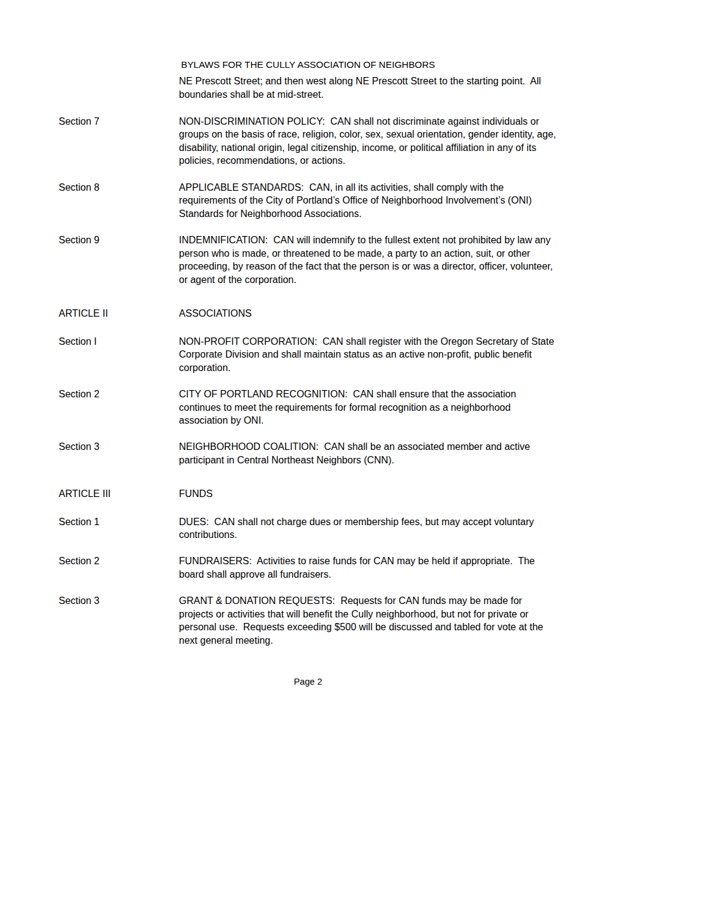BYLAWS FOR THE CULLY ASSOCIATION OF NEIGHBORS
NE Prescott Street; and then west along NE Prescott Street to the starting point. All boundaries shall be at mid-street.
Section 7
NON-DISCRIMINATION POLICY: CAN shall not discriminate against individuals or groups on the basis of race, religion, color, sex, sexual orientation, gender identity, age, disability, national origin, legal citizenship, income, or political affiliation in any of its policies, recommendations, or actions.
Section 8
APPLICABLE STANDARDS: CAN, in all its activities, shall comply with the requirements of the City of Portland’s Office of Neighborhood Involvement’s (ONI) Standards for Neighborhood Associations.
Section 9
INDEMNIFICATION: CAN will indemnify to the fullest extent not prohibited by law any person who is made, or threatened to be made, a party to an action, suit, or other proceeding, by reason of the fact that the person is or was a director, officer, volunteer, or agent of the corporation.
ARTICLE II
ASSOCIATIONS
Section I
NON-PROFIT CORPORATION: CAN shall register with the Oregon Secretary of State Corporate Division and shall maintain status as an active non-profit, public benefit corporation.
Section 2
CITY OF PORTLAND RECOGNITION: CAN shall ensure that the association continues to meet the requirements for formal recognition as a neighborhood association by ONI.
Section 3
NEIGHBORHOOD COALITION: CAN shall be an associated member and active participant in Central Northeast Neighbors (CNN).
ARTICLE III
FUNDS
Section 1
DUES: CAN shall not charge dues or membership fees, but may accept voluntary contributions.
Section 2
FUNDRAISERS: Activities to raise funds for CAN may be held if appropriate. The board shall approve all fundraisers.
Section 3
GRANT & DONATION REQUESTS: Requests for CAN funds may be made for projects or activities that will benefit the Cully neighborhood, but not for private or personal use. Requests exceeding $500 will be discussed and tabled for vote at the next general meeting.
Page 2